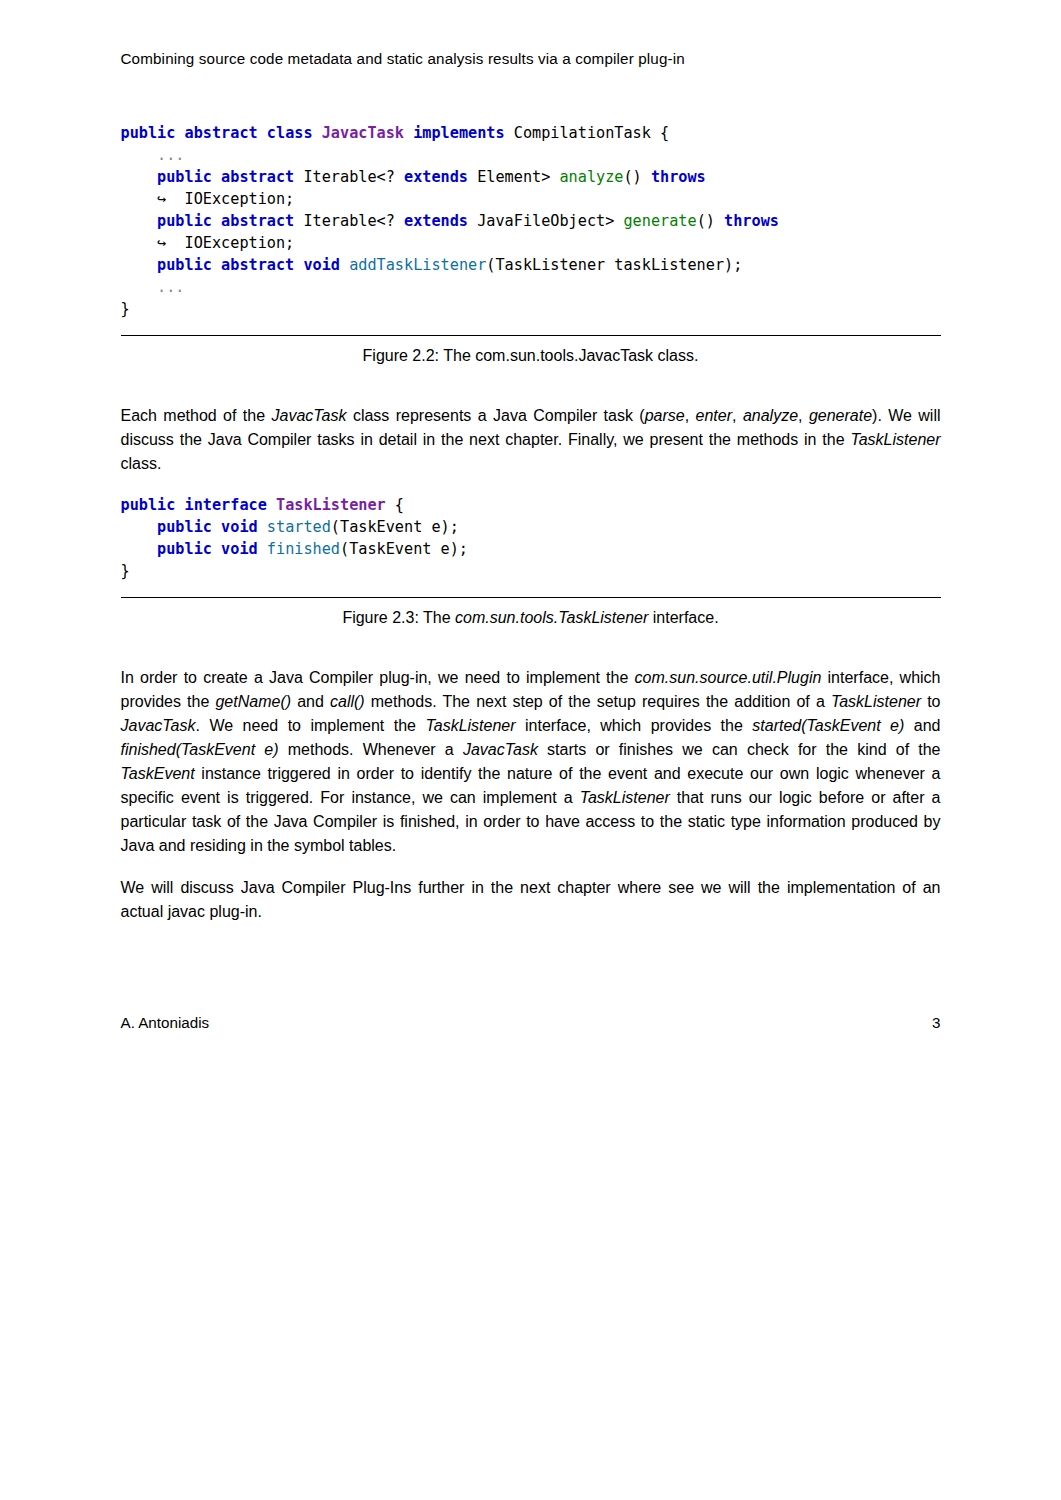Combining source code metadata and static analysis results via a compiler plug-in
public abstract class JavacTask implements CompilationTask {
    ...
    public abstract Iterable<? extends Element> analyze() throws
    ↪  IOException;
    public abstract Iterable<? extends JavaFileObject> generate() throws
    ↪  IOException;
    public abstract void addTaskListener(TaskListener taskListener);
    ...
}
Figure 2.2: The com.sun.tools.JavacTask class.
Each method of the JavacTask class represents a Java Compiler task (parse, enter, analyze, generate). We will discuss the Java Compiler tasks in detail in the next chapter. Finally, we present the methods in the TaskListener class.
public interface TaskListener {
    public void started(TaskEvent e);
    public void finished(TaskEvent e);
}
Figure 2.3: The com.sun.tools.TaskListener interface.
In order to create a Java Compiler plug-in, we need to implement the com.sun.source.util.Plugin interface, which provides the getName() and call() methods. The next step of the setup requires the addition of a TaskListener to JavacTask. We need to implement the TaskListener interface, which provides the started(TaskEvent e) and finished(TaskEvent e) methods. Whenever a JavacTask starts or finishes we can check for the kind of the TaskEvent instance triggered in order to identify the nature of the event and execute our own logic whenever a specific event is triggered. For instance, we can implement a TaskListener that runs our logic before or after a particular task of the Java Compiler is finished, in order to have access to the static type information produced by Java and residing in the symbol tables.
We will discuss Java Compiler Plug-Ins further in the next chapter where see we will the implementation of an actual javac plug-in.
A. Antoniadis 3